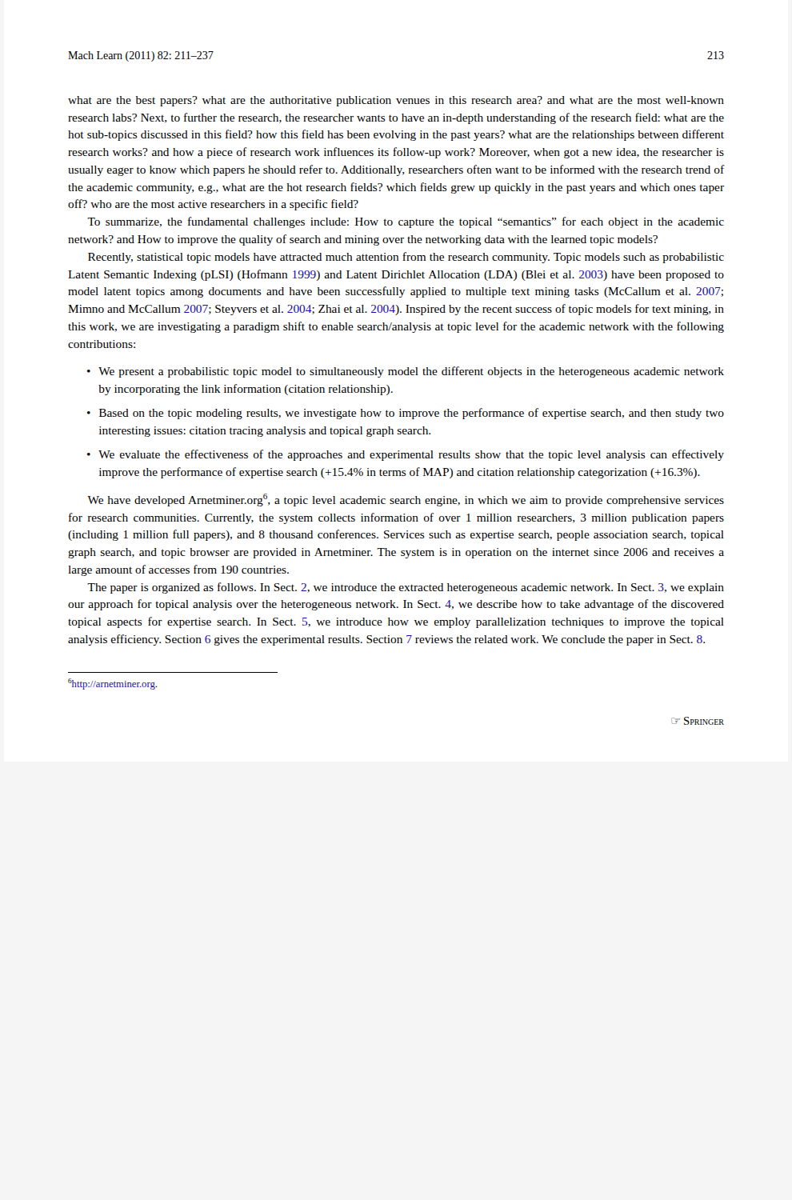Mach Learn (2011) 82: 211–237 213
what are the best papers? what are the authoritative publication venues in this research area? and what are the most well-known research labs? Next, to further the research, the researcher wants to have an in-depth understanding of the research field: what are the hot sub-topics discussed in this field? how this field has been evolving in the past years? what are the relationships between different research works? and how a piece of research work influences its follow-up work? Moreover, when got a new idea, the researcher is usually eager to know which papers he should refer to. Additionally, researchers often want to be informed with the research trend of the academic community, e.g., what are the hot research fields? which fields grew up quickly in the past years and which ones taper off? who are the most active researchers in a specific field?
To summarize, the fundamental challenges include: How to capture the topical “semantics” for each object in the academic network? and How to improve the quality of search and mining over the networking data with the learned topic models?
Recently, statistical topic models have attracted much attention from the research community. Topic models such as probabilistic Latent Semantic Indexing (pLSI) (Hofmann 1999) and Latent Dirichlet Allocation (LDA) (Blei et al. 2003) have been proposed to model latent topics among documents and have been successfully applied to multiple text mining tasks (McCallum et al. 2007; Mimno and McCallum 2007; Steyvers et al. 2004; Zhai et al. 2004). Inspired by the recent success of topic models for text mining, in this work, we are investigating a paradigm shift to enable search/analysis at topic level for the academic network with the following contributions:
We present a probabilistic topic model to simultaneously model the different objects in the heterogeneous academic network by incorporating the link information (citation relationship).
Based on the topic modeling results, we investigate how to improve the performance of expertise search, and then study two interesting issues: citation tracing analysis and topical graph search.
We evaluate the effectiveness of the approaches and experimental results show that the topic level analysis can effectively improve the performance of expertise search (+15.4% in terms of MAP) and citation relationship categorization (+16.3%).
We have developed Arnetminer.org6, a topic level academic search engine, in which we aim to provide comprehensive services for research communities. Currently, the system collects information of over 1 million researchers, 3 million publication papers (including 1 million full papers), and 8 thousand conferences. Services such as expertise search, people association search, topical graph search, and topic browser are provided in Arnetminer. The system is in operation on the internet since 2006 and receives a large amount of accesses from 190 countries.
The paper is organized as follows. In Sect. 2, we introduce the extracted heterogeneous academic network. In Sect. 3, we explain our approach for topical analysis over the heterogeneous network. In Sect. 4, we describe how to take advantage of the discovered topical aspects for expertise search. In Sect. 5, we introduce how we employ parallelization techniques to improve the topical analysis efficiency. Section 6 gives the experimental results. Section 7 reviews the related work. We conclude the paper in Sect. 8.
6http://arnetminer.org.
☞Springer